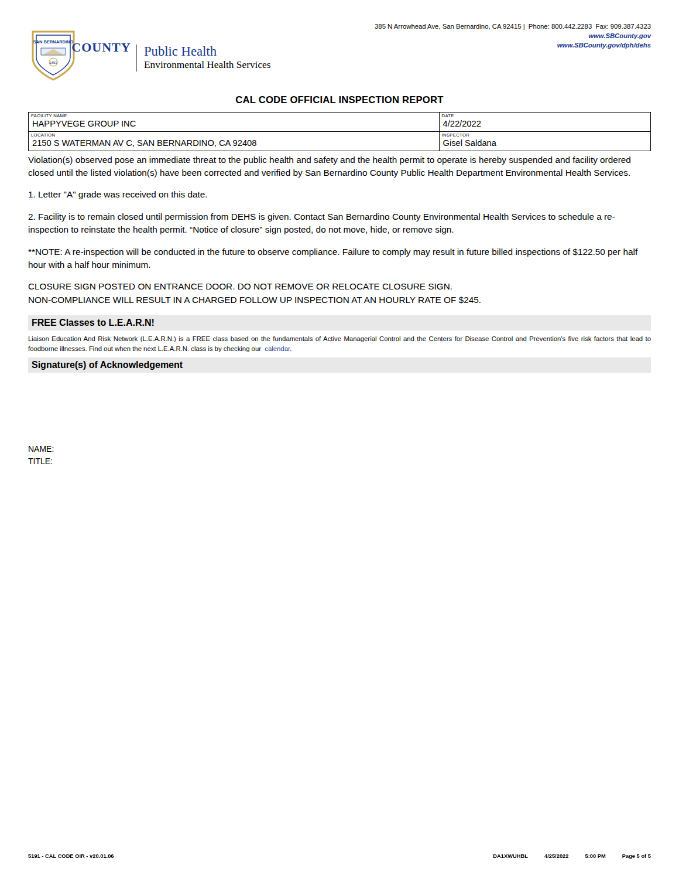385 N Arrowhead Ave, San Bernardino, CA 92415 | Phone: 800.442.2283 Fax: 909.387.4323
www.SBCounty.gov
www.SBCounty.gov/dph/dehs
SAN BERNARDINO 1853 COUNTY
Public Health
Environmental Health Services
CAL CODE OFFICIAL INSPECTION REPORT
| FACILITY NAME HAPPYVEGE GROUP INC | DATE 4/22/2022 |
| LOCATION 2150 S WATERMAN AV C, SAN BERNARDINO, CA 92408 | INSPECTOR Gisel Saldana |
Violation(s) observed pose an immediate threat to the public health and safety and the health permit to operate is hereby suspended and facility ordered closed until the listed violation(s) have been corrected and verified by San Bernardino County Public Health Department Environmental Health Services.
1. Letter "A" grade was received on this date.
2. Facility is to remain closed until permission from DEHS is given. Contact San Bernardino County Environmental Health Services to schedule a re-inspection to reinstate the health permit. “Notice of closure” sign posted, do not move, hide, or remove sign.
**NOTE: A re-inspection will be conducted in the future to observe compliance. Failure to comply may result in future billed inspections of $122.50 per half hour with a half hour minimum.
CLOSURE SIGN POSTED ON ENTRANCE DOOR. DO NOT REMOVE OR RELOCATE CLOSURE SIGN.
NON-COMPLIANCE WILL RESULT IN A CHARGED FOLLOW UP INSPECTION AT AN HOURLY RATE OF $245.
FREE Classes to L.E.A.R.N!
Liaison Education And Risk Network (L.E.A.R.N.) is a FREE class based on the fundamentals of Active Managerial Control and the Centers for Disease Control and Prevention's five risk factors that lead to foodborne illnesses. Find out when the next L.E.A.R.N. class is by checking our calendar.
Signature(s) of Acknowledgement
NAME:
TITLE:
5191 - CAL CODE OIR - v20.01.06
DA1XWUHBL 4/25/2022 5:00 PM Page 5 of 5